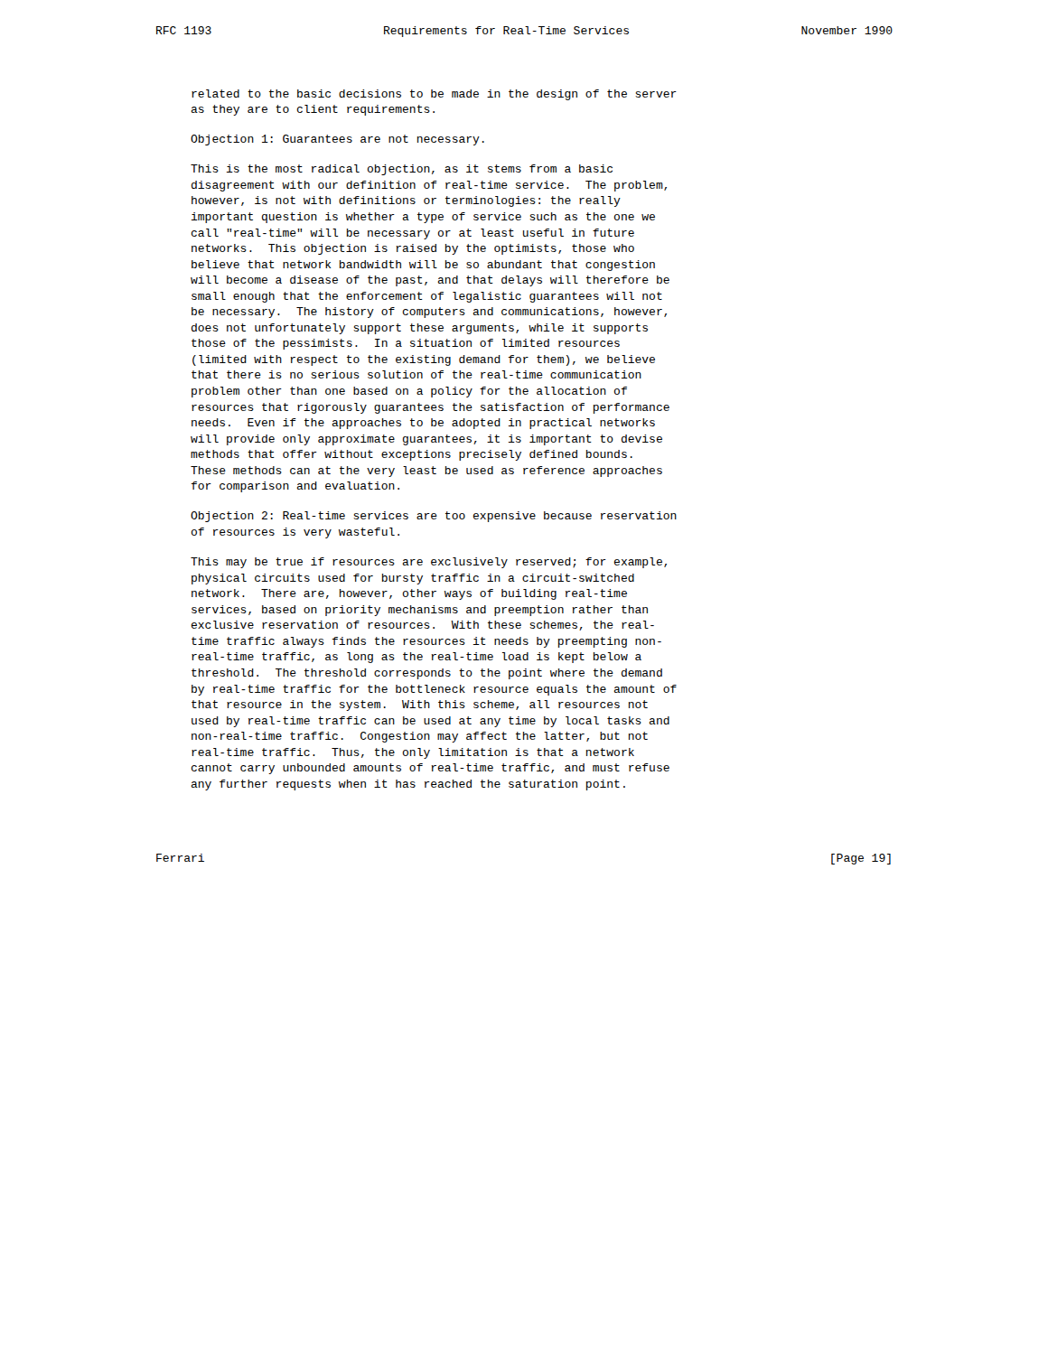RFC 1193 Requirements for Real-Time Services November 1990
related to the basic decisions to be made in the design of the server as they are to client requirements.
Objection 1: Guarantees are not necessary.
This is the most radical objection, as it stems from a basic disagreement with our definition of real-time service. The problem, however, is not with definitions or terminologies: the really important question is whether a type of service such as the one we call "real-time" will be necessary or at least useful in future networks. This objection is raised by the optimists, those who believe that network bandwidth will be so abundant that congestion will become a disease of the past, and that delays will therefore be small enough that the enforcement of legalistic guarantees will not be necessary. The history of computers and communications, however, does not unfortunately support these arguments, while it supports those of the pessimists. In a situation of limited resources (limited with respect to the existing demand for them), we believe that there is no serious solution of the real-time communication problem other than one based on a policy for the allocation of resources that rigorously guarantees the satisfaction of performance needs. Even if the approaches to be adopted in practical networks will provide only approximate guarantees, it is important to devise methods that offer without exceptions precisely defined bounds. These methods can at the very least be used as reference approaches for comparison and evaluation.
Objection 2: Real-time services are too expensive because reservation of resources is very wasteful.
This may be true if resources are exclusively reserved; for example, physical circuits used for bursty traffic in a circuit-switched network. There are, however, other ways of building real-time services, based on priority mechanisms and preemption rather than exclusive reservation of resources. With these schemes, the real- time traffic always finds the resources it needs by preempting non- real-time traffic, as long as the real-time load is kept below a threshold. The threshold corresponds to the point where the demand by real-time traffic for the bottleneck resource equals the amount of that resource in the system. With this scheme, all resources not used by real-time traffic can be used at any time by local tasks and non-real-time traffic. Congestion may affect the latter, but not real-time traffic. Thus, the only limitation is that a network cannot carry unbounded amounts of real-time traffic, and must refuse any further requests when it has reached the saturation point.
Ferrari [Page 19]